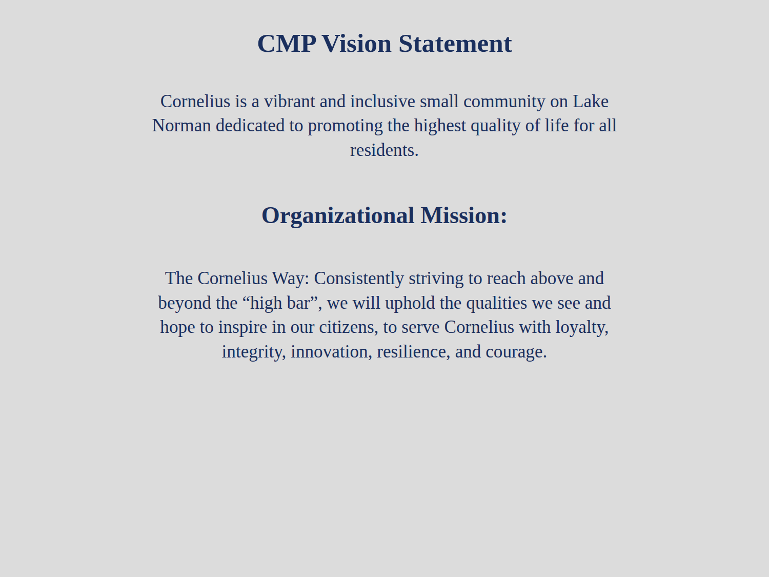CMP Vision Statement
Cornelius is a vibrant and inclusive small community on Lake Norman dedicated to promoting the highest quality of life for all residents.
Organizational Mission:
The Cornelius Way: Consistently striving to reach above and beyond the “high bar”, we will uphold the qualities we see and hope to inspire in our citizens, to serve Cornelius with loyalty, integrity, innovation, resilience, and courage.